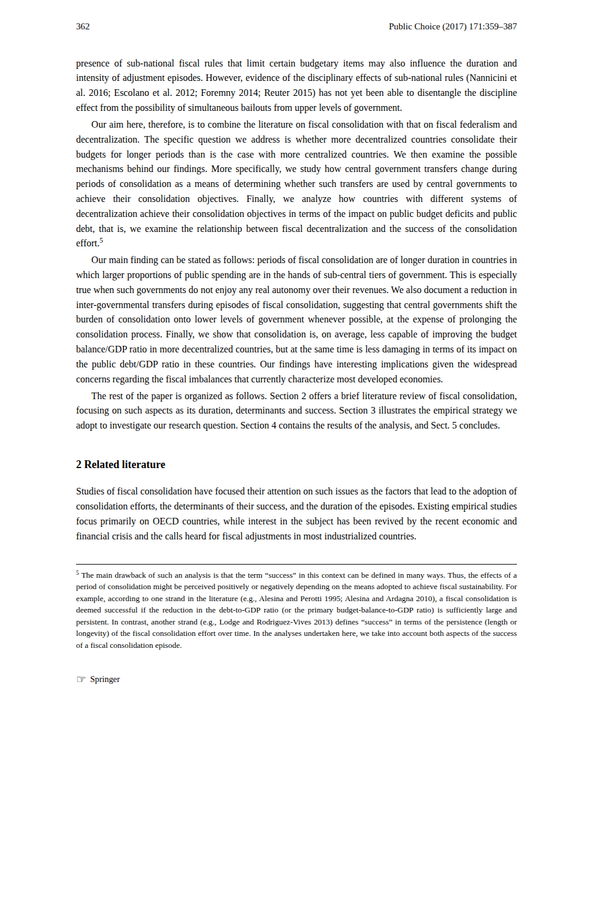362 Public Choice (2017) 171:359–387
presence of sub-national fiscal rules that limit certain budgetary items may also influence the duration and intensity of adjustment episodes. However, evidence of the disciplinary effects of sub-national rules (Nannicini et al. 2016; Escolano et al. 2012; Foremny 2014; Reuter 2015) has not yet been able to disentangle the discipline effect from the possibility of simultaneous bailouts from upper levels of government.
Our aim here, therefore, is to combine the literature on fiscal consolidation with that on fiscal federalism and decentralization. The specific question we address is whether more decentralized countries consolidate their budgets for longer periods than is the case with more centralized countries. We then examine the possible mechanisms behind our findings. More specifically, we study how central government transfers change during periods of consolidation as a means of determining whether such transfers are used by central governments to achieve their consolidation objectives. Finally, we analyze how countries with different systems of decentralization achieve their consolidation objectives in terms of the impact on public budget deficits and public debt, that is, we examine the relationship between fiscal decentralization and the success of the consolidation effort.5
Our main finding can be stated as follows: periods of fiscal consolidation are of longer duration in countries in which larger proportions of public spending are in the hands of sub-central tiers of government. This is especially true when such governments do not enjoy any real autonomy over their revenues. We also document a reduction in inter-governmental transfers during episodes of fiscal consolidation, suggesting that central governments shift the burden of consolidation onto lower levels of government whenever possible, at the expense of prolonging the consolidation process. Finally, we show that consolidation is, on average, less capable of improving the budget balance/GDP ratio in more decentralized countries, but at the same time is less damaging in terms of its impact on the public debt/GDP ratio in these countries. Our findings have interesting implications given the widespread concerns regarding the fiscal imbalances that currently characterize most developed economies.
The rest of the paper is organized as follows. Section 2 offers a brief literature review of fiscal consolidation, focusing on such aspects as its duration, determinants and success. Section 3 illustrates the empirical strategy we adopt to investigate our research question. Section 4 contains the results of the analysis, and Sect. 5 concludes.
2 Related literature
Studies of fiscal consolidation have focused their attention on such issues as the factors that lead to the adoption of consolidation efforts, the determinants of their success, and the duration of the episodes. Existing empirical studies focus primarily on OECD countries, while interest in the subject has been revived by the recent economic and financial crisis and the calls heard for fiscal adjustments in most industrialized countries.
5 The main drawback of such an analysis is that the term “success” in this context can be defined in many ways. Thus, the effects of a period of consolidation might be perceived positively or negatively depending on the means adopted to achieve fiscal sustainability. For example, according to one strand in the literature (e.g., Alesina and Perotti 1995; Alesina and Ardagna 2010), a fiscal consolidation is deemed successful if the reduction in the debt-to-GDP ratio (or the primary budget-balance-to-GDP ratio) is sufficiently large and persistent. In contrast, another strand (e.g., Lodge and Rodriguez-Vives 2013) defines “success” in terms of the persistence (length or longevity) of the fiscal consolidation effort over time. In the analyses undertaken here, we take into account both aspects of the success of a fiscal consolidation episode.
☞ Springer